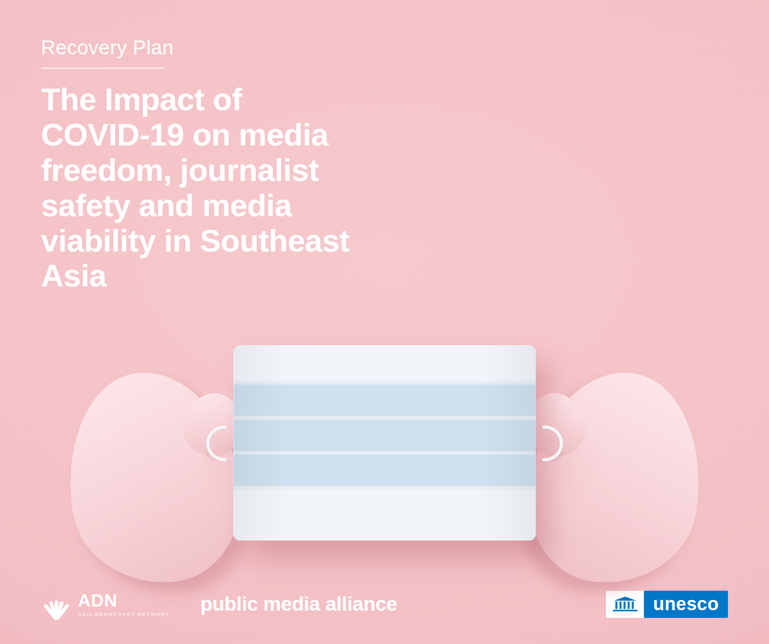Recovery Plan
The Impact of COVID‑19 on media freedom, journalist safety and media viability in Southeast Asia
ADN ASIA DEMOCRACY NETWORK
public media alliance
unesco